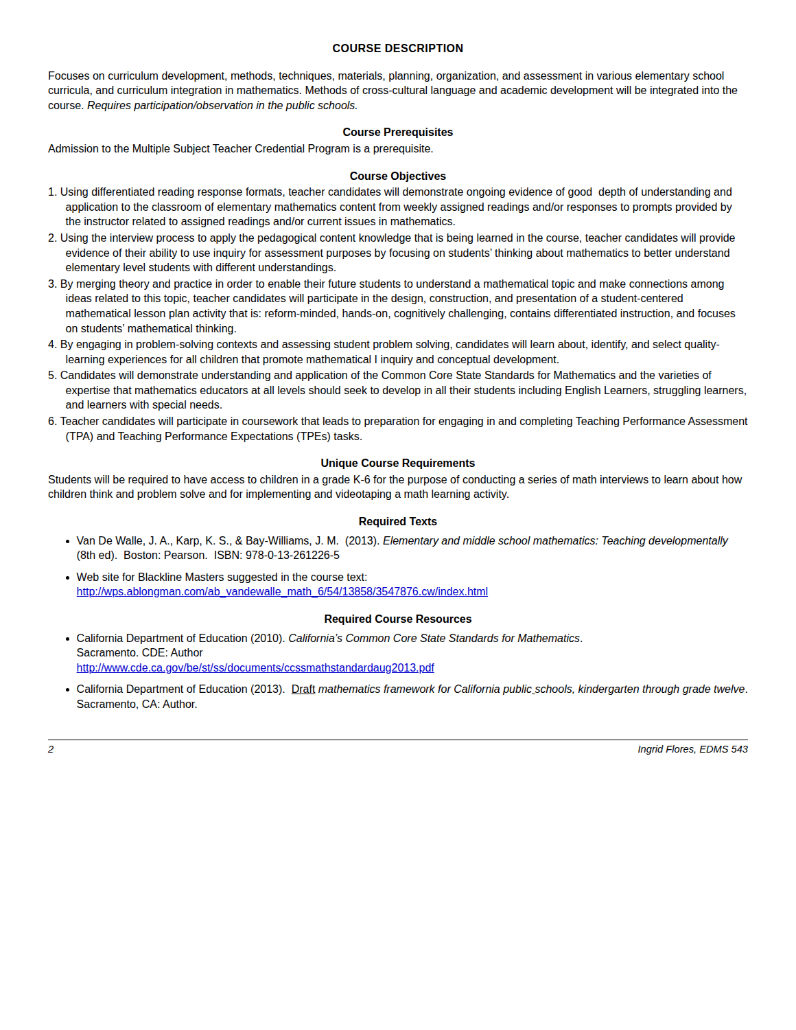COURSE DESCRIPTION
Focuses on curriculum development, methods, techniques, materials, planning, organization, and assessment in various elementary school curricula, and curriculum integration in mathematics. Methods of cross-cultural language and academic development will be integrated into the course. Requires participation/observation in the public schools.
Course Prerequisites
Admission to the Multiple Subject Teacher Credential Program is a prerequisite.
Course Objectives
1. Using differentiated reading response formats, teacher candidates will demonstrate ongoing evidence of good depth of understanding and application to the classroom of elementary mathematics content from weekly assigned readings and/or responses to prompts provided by the instructor related to assigned readings and/or current issues in mathematics.
2. Using the interview process to apply the pedagogical content knowledge that is being learned in the course, teacher candidates will provide evidence of their ability to use inquiry for assessment purposes by focusing on students’ thinking about mathematics to better understand elementary level students with different understandings.
3. By merging theory and practice in order to enable their future students to understand a mathematical topic and make connections among ideas related to this topic, teacher candidates will participate in the design, construction, and presentation of a student-centered mathematical lesson plan activity that is: reform-minded, hands-on, cognitively challenging, contains differentiated instruction, and focuses on students’ mathematical thinking.
4. By engaging in problem-solving contexts and assessing student problem solving, candidates will learn about, identify, and select quality-learning experiences for all children that promote mathematical I inquiry and conceptual development.
5. Candidates will demonstrate understanding and application of the Common Core State Standards for Mathematics and the varieties of expertise that mathematics educators at all levels should seek to develop in all their students including English Learners, struggling learners, and learners with special needs.
6. Teacher candidates will participate in coursework that leads to preparation for engaging in and completing Teaching Performance Assessment (TPA) and Teaching Performance Expectations (TPEs) tasks.
Unique Course Requirements
Students will be required to have access to children in a grade K-6 for the purpose of conducting a series of math interviews to learn about how children think and problem solve and for implementing and videotaping a math learning activity.
Required Texts
Van De Walle, J. A., Karp, K. S., & Bay-Williams, J. M. (2013). Elementary and middle school mathematics: Teaching developmentally (8th ed). Boston: Pearson. ISBN: 978-0-13-261226-5
Web site for Blackline Masters suggested in the course text:
http://wps.ablongman.com/ab_vandewalle_math_6/54/13858/3547876.cw/index.html
Required Course Resources
California Department of Education (2010). California’s Common Core State Standards for Mathematics.
Sacramento. CDE: Author
http://www.cde.ca.gov/be/st/ss/documents/ccssmathstandardaug2013.pdf
California Department of Education (2013). Draft mathematics framework for California public schools, kindergarten through grade twelve. Sacramento, CA: Author.
2 Ingrid Flores, EDMS 543